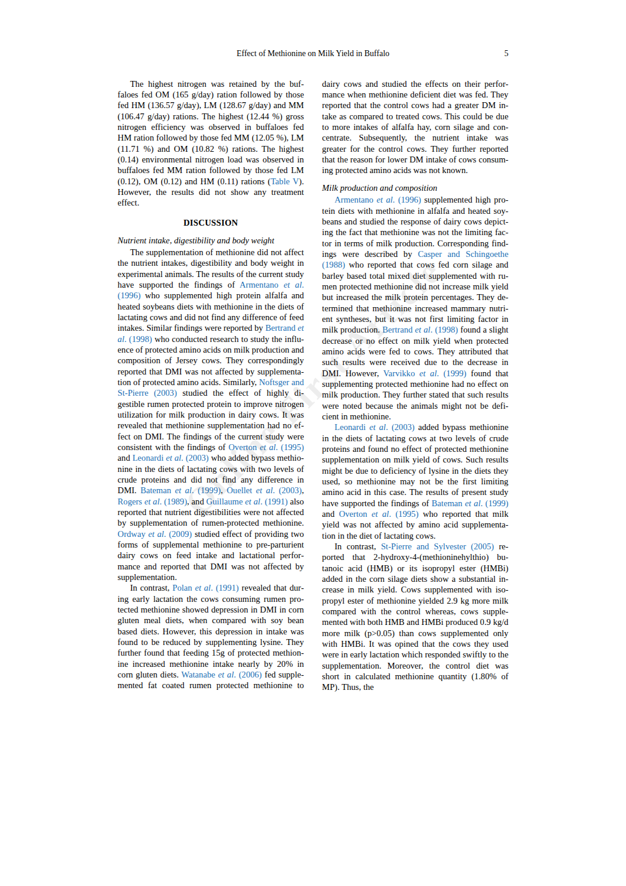Online First Article
Effect of Methionine on Milk Yield in Buffalo 5
The highest nitrogen was retained by the buffaloes fed OM (165 g/day) ration followed by those fed HM (136.57 g/day), LM (128.67 g/day) and MM (106.47 g/day) rations. The highest (12.44 %) gross nitrogen efficiency was observed in buffaloes fed HM ration followed by those fed MM (12.05 %), LM (11.71 %) and OM (10.82 %) rations. The highest (0.14) environmental nitrogen load was observed in buffaloes fed MM ration followed by those fed LM (0.12), OM (0.12) and HM (0.11) rations (Table V). However, the results did not show any treatment effect.
Discussion
Nutrient intake, digestibility and body weight
The supplementation of methionine did not affect the nutrient intakes, digestibility and body weight in experimental animals. The results of the current study have supported the findings of Armentano et al. (1996) who supplemented high protein alfalfa and heated soybeans diets with methionine in the diets of lactating cows and did not find any difference of feed intakes. Similar findings were reported by Bertrand et al. (1998) who conducted research to study the influence of protected amino acids on milk production and composition of Jersey cows. They correspondingly reported that DMI was not affected by supplementation of protected amino acids. Similarly, Noftsger and St-Pierre (2003) studied the effect of highly digestible rumen protected protein to improve nitrogen utilization for milk production in dairy cows. It was revealed that methionine supplementation had no effect on DMI. The findings of the current study were consistent with the findings of Overton et al. (1995) and Leonardi et al. (2003) who added bypass methionine in the diets of lactating cows with two levels of crude proteins and did not find any difference in DMI. Bateman et al. (1999), Ouellet et al. (2003), Rogers et al. (1989), and Guillaume et al. (1991) also reported that nutrient digestibilities were not affected by supplementation of rumen-protected methionine. Ordway et al. (2009) studied effect of providing two forms of supplemental methionine to pre-parturient dairy cows on feed intake and lactational performance and reported that DMI was not affected by supplementation.
In contrast, Polan et al. (1991) revealed that during early lactation the cows consuming rumen protected methionine showed depression in DMI in corn gluten meal diets, when compared with soy bean based diets. However, this depression in intake was found to be reduced by supplementing lysine. They further found that feeding 15g of protected methionine increased methionine intake nearly by 20% in corn gluten diets. Watanabe et al. (2006) fed supplemented fat coated rumen protected methionine to dairy cows and studied the effects on their performance when methionine deficient diet was fed. They reported that the control cows had a greater DM intake as compared to treated cows. This could be due to more intakes of alfalfa hay, corn silage and concentrate. Subsequently, the nutrient intake was greater for the control cows. They further reported that the reason for lower DM intake of cows consuming protected amino acids was not known.
Milk production and composition
Armentano et al. (1996) supplemented high protein diets with methionine in alfalfa and heated soybeans and studied the response of dairy cows depicting the fact that methionine was not the limiting factor in terms of milk production. Corresponding findings were described by Casper and Schingoethe (1988) who reported that cows fed corn silage and barley based total mixed diet supplemented with rumen protected methionine did not increase milk yield but increased the milk protein percentages. They determined that methionine increased mammary nutrient syntheses, but it was not first limiting factor in milk production. Bertrand et al. (1998) found a slight decrease or no effect on milk yield when protected amino acids were fed to cows. They attributed that such results were received due to the decrease in DMI. However, Varvikko et al. (1999) found that supplementing protected methionine had no effect on milk production. They further stated that such results were noted because the animals might not be deficient in methionine.
Leonardi et al. (2003) added bypass methionine in the diets of lactating cows at two levels of crude proteins and found no effect of protected methionine supplementation on milk yield of cows. Such results might be due to deficiency of lysine in the diets they used, so methionine may not be the first limiting amino acid in this case. The results of present study have supported the findings of Bateman et al. (1999) and Overton et al. (1995) who reported that milk yield was not affected by amino acid supplementation in the diet of lactating cows.
In contrast, St-Pierre and Sylvester (2005) reported that 2-hydroxy-4-(methioninehylthio) butanoic acid (HMB) or its isopropyl ester (HMBi) added in the corn silage diets show a substantial increase in milk yield. Cows supplemented with isopropyl ester of methionine yielded 2.9 kg more milk compared with the control whereas, cows supplemented with both HMB and HMBi produced 0.9 kg/d more milk (p>0.05) than cows supplemented only with HMBi. It was opined that the cows they used were in early lactation which responded swiftly to the supplementation. Moreover, the control diet was short in calculated methionine quantity (1.80% of MP). Thus, the